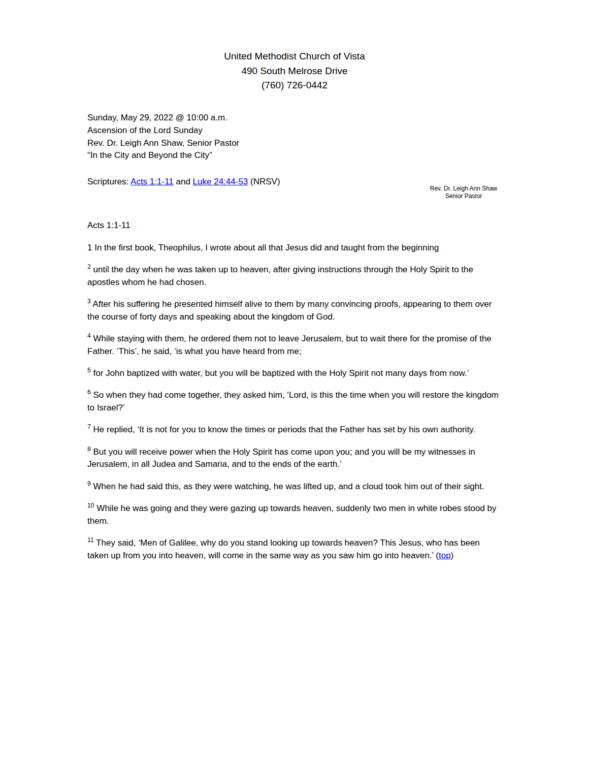United Methodist Church of Vista
490 South Melrose Drive
(760) 726-0442
Sunday, May 29, 2022 @ 10:00 a.m.
Ascension of the Lord Sunday
Rev. Dr. Leigh Ann Shaw, Senior Pastor
“In the City and Beyond the City”
Scriptures: Acts 1:1-11 and Luke 24:44-53 (NRSV)
Rev. Dr. Leigh Ann Shaw
Senior Pastor
Acts 1:1-11
1 In the first book, Theophilus, I wrote about all that Jesus did and taught from the beginning
2 until the day when he was taken up to heaven, after giving instructions through the Holy Spirit to the apostles whom he had chosen.
3 After his suffering he presented himself alive to them by many convincing proofs, appearing to them over the course of forty days and speaking about the kingdom of God.
4 While staying with them, he ordered them not to leave Jerusalem, but to wait there for the promise of the Father. ‘This’, he said, ‘is what you have heard from me;
5 for John baptized with water, but you will be baptized with the Holy Spirit not many days from now.’
6 So when they had come together, they asked him, ‘Lord, is this the time when you will restore the kingdom to Israel?’
7 He replied, ‘It is not for you to know the times or periods that the Father has set by his own authority.
8 But you will receive power when the Holy Spirit has come upon you; and you will be my witnesses in Jerusalem, in all Judea and Samaria, and to the ends of the earth.’
9 When he had said this, as they were watching, he was lifted up, and a cloud took him out of their sight.
10 While he was going and they were gazing up towards heaven, suddenly two men in white robes stood by them.
11 They said, ‘Men of Galilee, why do you stand looking up towards heaven? This Jesus, who has been taken up from you into heaven, will come in the same way as you saw him go into heaven.’ (top)